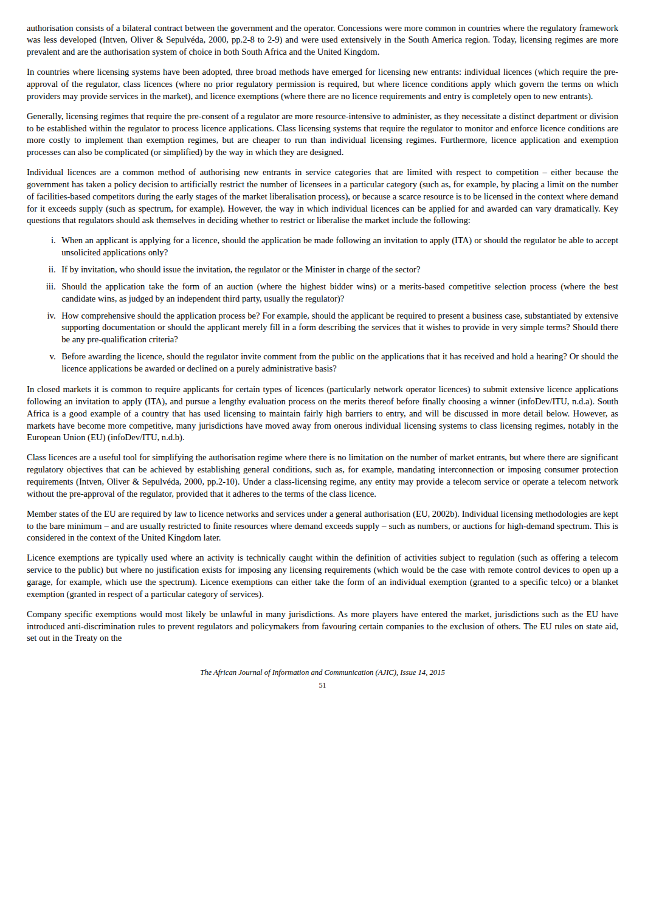authorisation consists of a bilateral contract between the government and the operator. Concessions were more common in countries where the regulatory framework was less developed (Intven, Oliver & Sepulvéda, 2000, pp.2-8 to 2-9) and were used extensively in the South America region. Today, licensing regimes are more prevalent and are the authorisation system of choice in both South Africa and the United Kingdom.
In countries where licensing systems have been adopted, three broad methods have emerged for licensing new entrants: individual licences (which require the pre-approval of the regulator, class licences (where no prior regulatory permission is required, but where licence conditions apply which govern the terms on which providers may provide services in the market), and licence exemptions (where there are no licence requirements and entry is completely open to new entrants).
Generally, licensing regimes that require the pre-consent of a regulator are more resource-intensive to administer, as they necessitate a distinct department or division to be established within the regulator to process licence applications. Class licensing systems that require the regulator to monitor and enforce licence conditions are more costly to implement than exemption regimes, but are cheaper to run than individual licensing regimes. Furthermore, licence application and exemption processes can also be complicated (or simplified) by the way in which they are designed.
Individual licences are a common method of authorising new entrants in service categories that are limited with respect to competition – either because the government has taken a policy decision to artificially restrict the number of licensees in a particular category (such as, for example, by placing a limit on the number of facilities-based competitors during the early stages of the market liberalisation process), or because a scarce resource is to be licensed in the context where demand for it exceeds supply (such as spectrum, for example). However, the way in which individual licences can be applied for and awarded can vary dramatically. Key questions that regulators should ask themselves in deciding whether to restrict or liberalise the market include the following:
When an applicant is applying for a licence, should the application be made following an invitation to apply (ITA) or should the regulator be able to accept unsolicited applications only?
If by invitation, who should issue the invitation, the regulator or the Minister in charge of the sector?
Should the application take the form of an auction (where the highest bidder wins) or a merits-based competitive selection process (where the best candidate wins, as judged by an independent third party, usually the regulator)?
How comprehensive should the application process be? For example, should the applicant be required to present a business case, substantiated by extensive supporting documentation or should the applicant merely fill in a form describing the services that it wishes to provide in very simple terms? Should there be any pre-qualification criteria?
Before awarding the licence, should the regulator invite comment from the public on the applications that it has received and hold a hearing? Or should the licence applications be awarded or declined on a purely administrative basis?
In closed markets it is common to require applicants for certain types of licences (particularly network operator licences) to submit extensive licence applications following an invitation to apply (ITA), and pursue a lengthy evaluation process on the merits thereof before finally choosing a winner (infoDev/ITU, n.d.a). South Africa is a good example of a country that has used licensing to maintain fairly high barriers to entry, and will be discussed in more detail below. However, as markets have become more competitive, many jurisdictions have moved away from onerous individual licensing systems to class licensing regimes, notably in the European Union (EU) (infoDev/ITU, n.d.b).
Class licences are a useful tool for simplifying the authorisation regime where there is no limitation on the number of market entrants, but where there are significant regulatory objectives that can be achieved by establishing general conditions, such as, for example, mandating interconnection or imposing consumer protection requirements (Intven, Oliver & Sepulvéda, 2000, pp.2-10). Under a class-licensing regime, any entity may provide a telecom service or operate a telecom network without the pre-approval of the regulator, provided that it adheres to the terms of the class licence.
Member states of the EU are required by law to licence networks and services under a general authorisation (EU, 2002b). Individual licensing methodologies are kept to the bare minimum – and are usually restricted to finite resources where demand exceeds supply – such as numbers, or auctions for high-demand spectrum. This is considered in the context of the United Kingdom later.
Licence exemptions are typically used where an activity is technically caught within the definition of activities subject to regulation (such as offering a telecom service to the public) but where no justification exists for imposing any licensing requirements (which would be the case with remote control devices to open up a garage, for example, which use the spectrum). Licence exemptions can either take the form of an individual exemption (granted to a specific telco) or a blanket exemption (granted in respect of a particular category of services).
Company specific exemptions would most likely be unlawful in many jurisdictions. As more players have entered the market, jurisdictions such as the EU have introduced anti-discrimination rules to prevent regulators and policymakers from favouring certain companies to the exclusion of others. The EU rules on state aid, set out in the Treaty on the
The African Journal of Information and Communication (AJIC), Issue 14, 2015 51